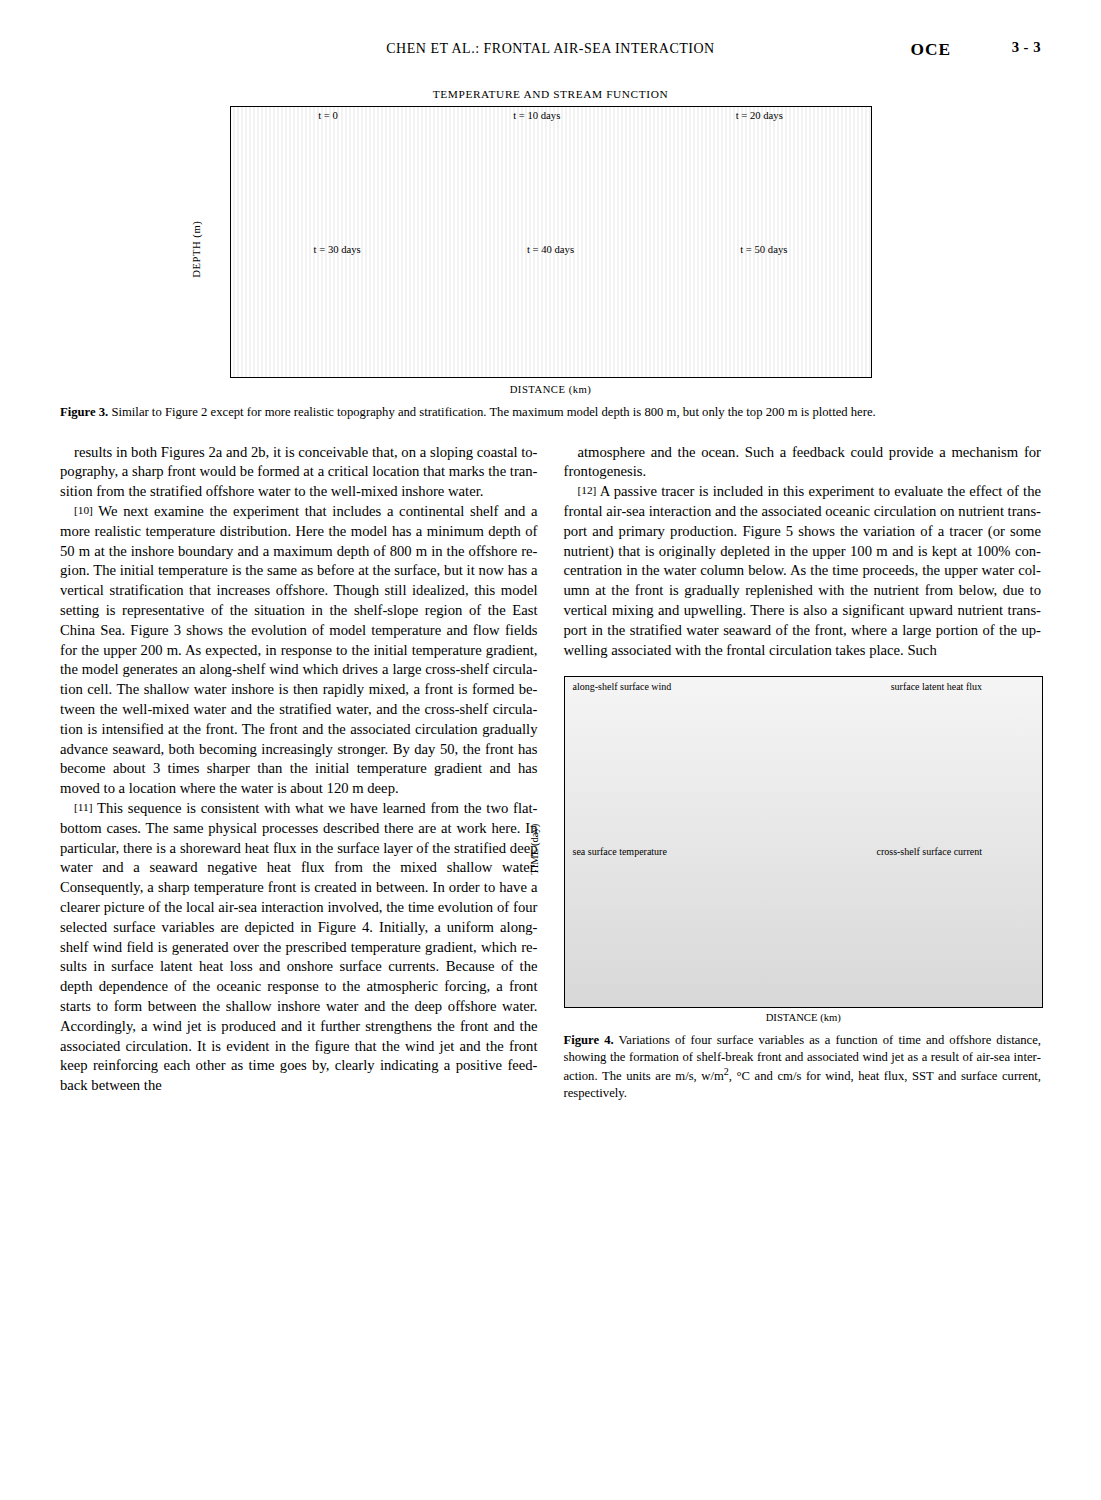CHEN ET AL.: FRONTAL AIR-SEA INTERACTION OCE 3 - 3
TEMPERATURE AND STREAM FUNCTION
t = 0 t = 10 days t = 20 days
t = 30 days t = 40 days t = 50 days
DEPTH (m)
DISTANCE (km)
Figure 3. Similar to Figure 2 except for more realistic topography and stratification. The maximum model depth is 800 m, but only the top 200 m is plotted here.
results in both Figures 2a and 2b, it is conceivable that, on a sloping coastal topography, a sharp front would be formed at a critical location that marks the transition from the stratified offshore water to the well-mixed inshore water.
[10] We next examine the experiment that includes a continental shelf and a more realistic temperature distribution. Here the model has a minimum depth of 50 m at the inshore boundary and a maximum depth of 800 m in the offshore region. The initial temperature is the same as before at the surface, but it now has a vertical stratification that increases offshore. Though still idealized, this model setting is representative of the situation in the shelf-slope region of the East China Sea. Figure 3 shows the evolution of model temperature and flow fields for the upper 200 m. As expected, in response to the initial temperature gradient, the model generates an along-shelf wind which drives a large cross-shelf circulation cell. The shallow water inshore is then rapidly mixed, a front is formed between the well-mixed water and the stratified water, and the cross-shelf circulation is intensified at the front. The front and the associated circulation gradually advance seaward, both becoming increasingly stronger. By day 50, the front has become about 3 times sharper than the initial temperature gradient and has moved to a location where the water is about 120 m deep.
[11] This sequence is consistent with what we have learned from the two flat-bottom cases. The same physical processes described there are at work here. In particular, there is a shoreward heat flux in the surface layer of the stratified deep water and a seaward negative heat flux from the mixed shallow water. Consequently, a sharp temperature front is created in between. In order to have a clearer picture of the local air-sea interaction involved, the time evolution of four selected surface variables are depicted in Figure 4. Initially, a uniform along-shelf wind field is generated over the prescribed temperature gradient, which results in surface latent heat loss and onshore surface currents. Because of the depth dependence of the oceanic response to the atmospheric forcing, a front starts to form between the shallow inshore water and the deep offshore water. Accordingly, a wind jet is produced and it further strengthens the front and the associated circulation. It is evident in the figure that the wind jet and the front keep reinforcing each other as time goes by, clearly indicating a positive feedback between the
atmosphere and the ocean. Such a feedback could provide a mechanism for frontogenesis.
[12] A passive tracer is included in this experiment to evaluate the effect of the frontal air-sea interaction and the associated oceanic circulation on nutrient transport and primary production. Figure 5 shows the variation of a tracer (or some nutrient) that is originally depleted in the upper 100 m and is kept at 100% concentration in the water column below. As the time proceeds, the upper water column at the front is gradually replenished with the nutrient from below, due to vertical mixing and upwelling. There is also a significant upward nutrient transport in the stratified water seaward of the front, where a large portion of the upwelling associated with the frontal circulation takes place. Such
along-shelf surface wind surface latent heat flux sea surface temperature cross-shelf surface current TIME (day) DISTANCE (km)
Figure 4. Variations of four surface variables as a function of time and offshore distance, showing the formation of shelf-break front and associated wind jet as a result of air-sea interaction. The units are m/s, w/m2, °C and cm/s for wind, heat flux, SST and surface current, respectively.